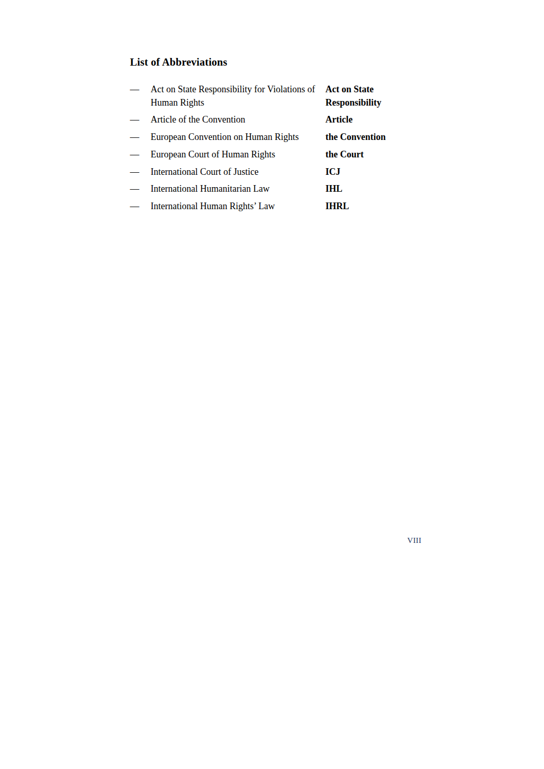List of Abbreviations
| — | Act on State Responsibility for Violations of Human Rights | Act on State Responsibility |
| — | Article of the Convention | Article |
| — | European Convention on Human Rights | the Convention |
| — | European Court of Human Rights | the Court |
| — | International Court of Justice | ICJ |
| — | International Humanitarian Law | IHL |
| — | International Human Rights’ Law | IHRL |
VIII